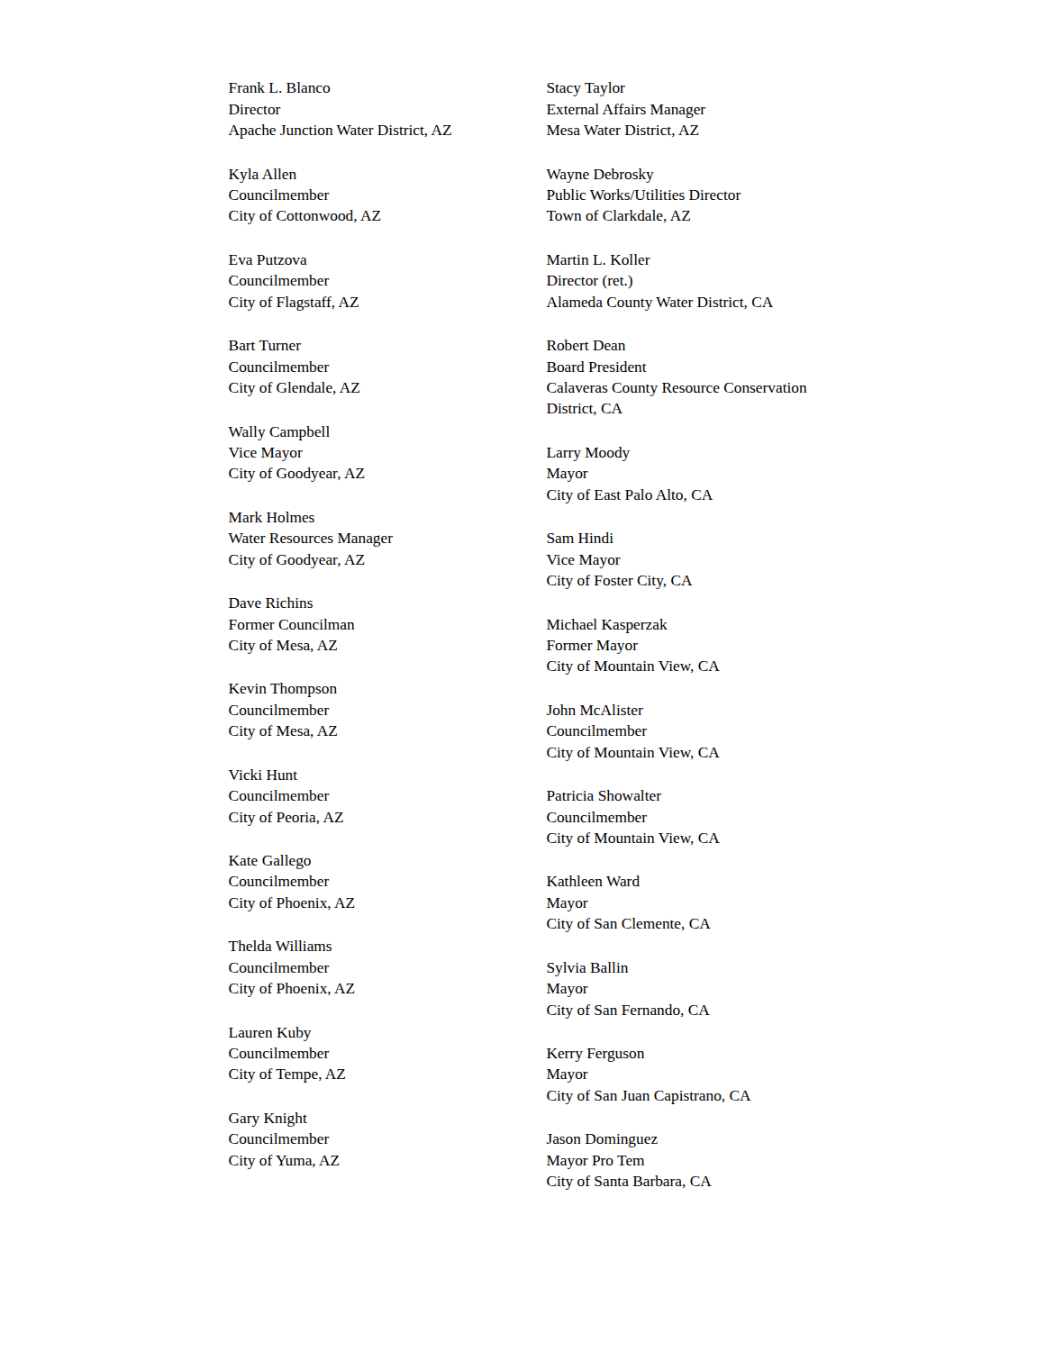Frank L. Blanco
Director
Apache Junction Water District, AZ
Kyla Allen
Councilmember
City of Cottonwood, AZ
Eva Putzova
Councilmember
City of Flagstaff, AZ
Bart Turner
Councilmember
City of Glendale, AZ
Wally Campbell
Vice Mayor
City of Goodyear, AZ
Mark Holmes
Water Resources Manager
City of Goodyear, AZ
Dave Richins
Former Councilman
City of Mesa, AZ
Kevin Thompson
Councilmember
City of Mesa, AZ
Vicki Hunt
Councilmember
City of Peoria, AZ
Kate Gallego
Councilmember
City of Phoenix, AZ
Thelda Williams
Councilmember
City of Phoenix, AZ
Lauren Kuby
Councilmember
City of Tempe, AZ
Gary Knight
Councilmember
City of Yuma, AZ
Stacy Taylor
External Affairs Manager
Mesa Water District, AZ
Wayne Debrosky
Public Works/Utilities Director
Town of Clarkdale, AZ
Martin L. Koller
Director (ret.)
Alameda County Water District, CA
Robert Dean
Board President
Calaveras County Resource Conservation District, CA
Larry Moody
Mayor
City of East Palo Alto, CA
Sam Hindi
Vice Mayor
City of Foster City, CA
Michael Kasperzak
Former Mayor
City of Mountain View, CA
John McAlister
Councilmember
City of Mountain View, CA
Patricia Showalter
Councilmember
City of Mountain View, CA
Kathleen Ward
Mayor
City of San Clemente, CA
Sylvia Ballin
Mayor
City of San Fernando, CA
Kerry Ferguson
Mayor
City of San Juan Capistrano, CA
Jason Dominguez
Mayor Pro Tem
City of Santa Barbara, CA